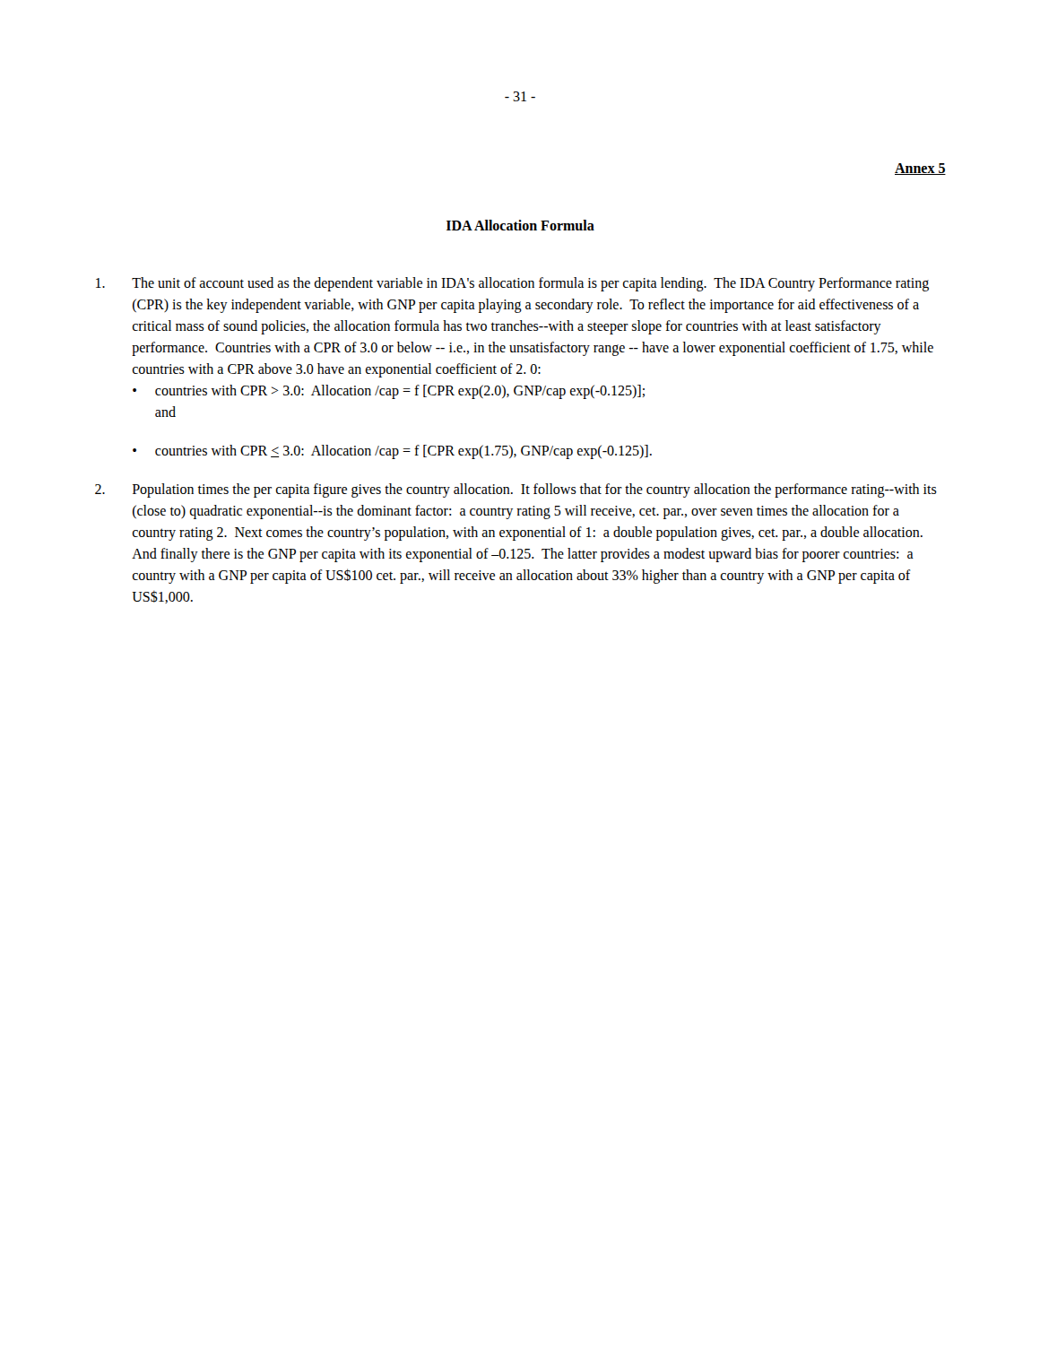- 31 -
Annex 5
IDA Allocation Formula
1.
The unit of account used as the dependent variable in IDA's allocation formula is per capita lending. The IDA Country Performance rating (CPR) is the key independent variable, with GNP per capita playing a secondary role. To reflect the importance for aid effectiveness of a critical mass of sound policies, the allocation formula has two tranches--with a steeper slope for countries with at least satisfactory performance. Countries with a CPR of 3.0 or below -- i.e., in the unsatisfactory range -- have a lower exponential coefficient of 1.75, while countries with a CPR above 3.0 have an exponential coefficient of 2. 0:
countries with CPR > 3.0: Allocation /cap = f [CPR exp(2.0), GNP/cap exp(-0.125)]; and
countries with CPR < 3.0: Allocation /cap = f [CPR exp(1.75), GNP/cap exp(-0.125)].
2.
Population times the per capita figure gives the country allocation. It follows that for the country allocation the performance rating--with its (close to) quadratic exponential--is the dominant factor: a country rating 5 will receive, cet. par., over seven times the allocation for a country rating 2. Next comes the country’s population, with an exponential of 1: a double population gives, cet. par., a double allocation. And finally there is the GNP per capita with its exponential of –0.125. The latter provides a modest upward bias for poorer countries: a country with a GNP per capita of US$100 cet. par., will receive an allocation about 33% higher than a country with a GNP per capita of US$1,000.